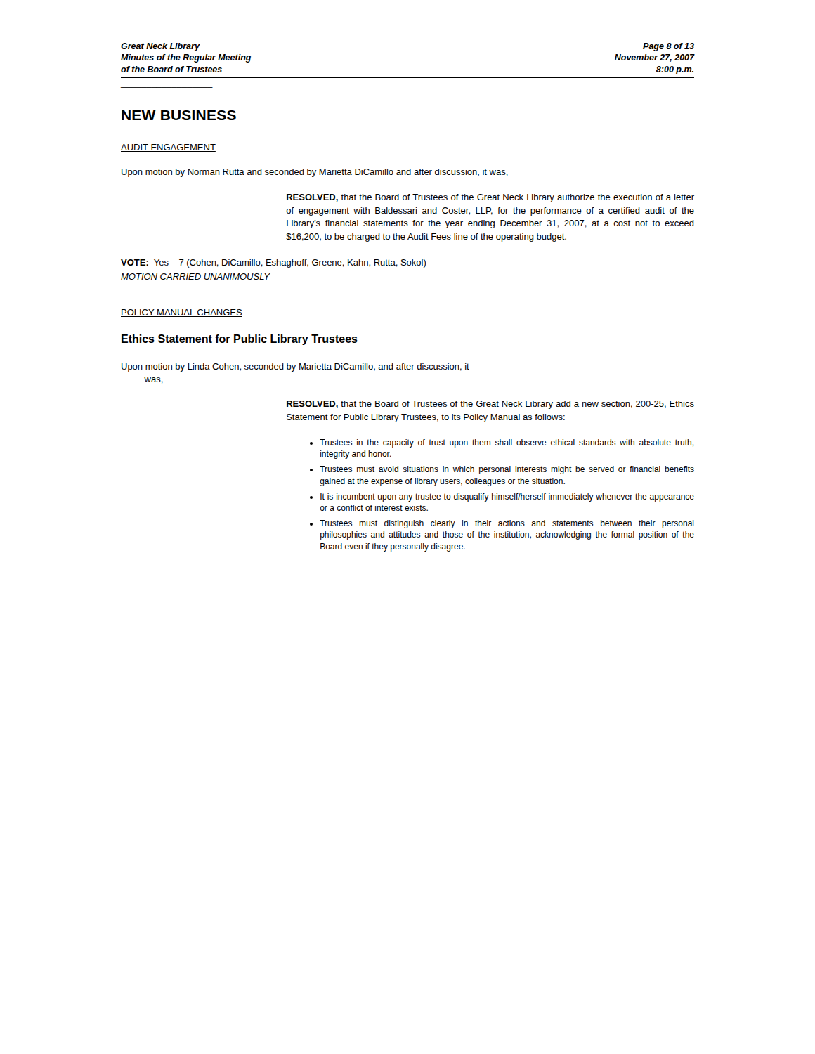| Great Neck Library | Page 8 of 13 |
| Minutes of the Regular Meeting | November 27, 2007 |
| of the Board of Trustees | 8:00 p.m. |
__________________
NEW BUSINESS
AUDIT ENGAGEMENT
Upon motion by Norman Rutta and seconded by Marietta DiCamillo and after discussion, it was,
RESOLVED, that the Board of Trustees of the Great Neck Library authorize the execution of a letter of engagement with Baldessari and Coster, LLP, for the performance of a certified audit of the Library’s financial statements for the year ending December 31, 2007, at a cost not to exceed $16,200, to be charged to the Audit Fees line of the operating budget.
VOTE: Yes – 7 (Cohen, DiCamillo, Eshaghoff, Greene, Kahn, Rutta, Sokol)
MOTION CARRIED UNANIMOUSLY
POLICY MANUAL CHANGES
Ethics Statement for Public Library Trustees
Upon motion by Linda Cohen, seconded by Marietta DiCamillo, and after discussion, it was,
RESOLVED, that the Board of Trustees of the Great Neck Library add a new section, 200-25, Ethics Statement for Public Library Trustees, to its Policy Manual as follows:
Trustees in the capacity of trust upon them shall observe ethical standards with absolute truth, integrity and honor.
Trustees must avoid situations in which personal interests might be served or financial benefits gained at the expense of library users, colleagues or the situation.
It is incumbent upon any trustee to disqualify himself/herself immediately whenever the appearance or a conflict of interest exists.
Trustees must distinguish clearly in their actions and statements between their personal philosophies and attitudes and those of the institution, acknowledging the formal position of the Board even if they personally disagree.